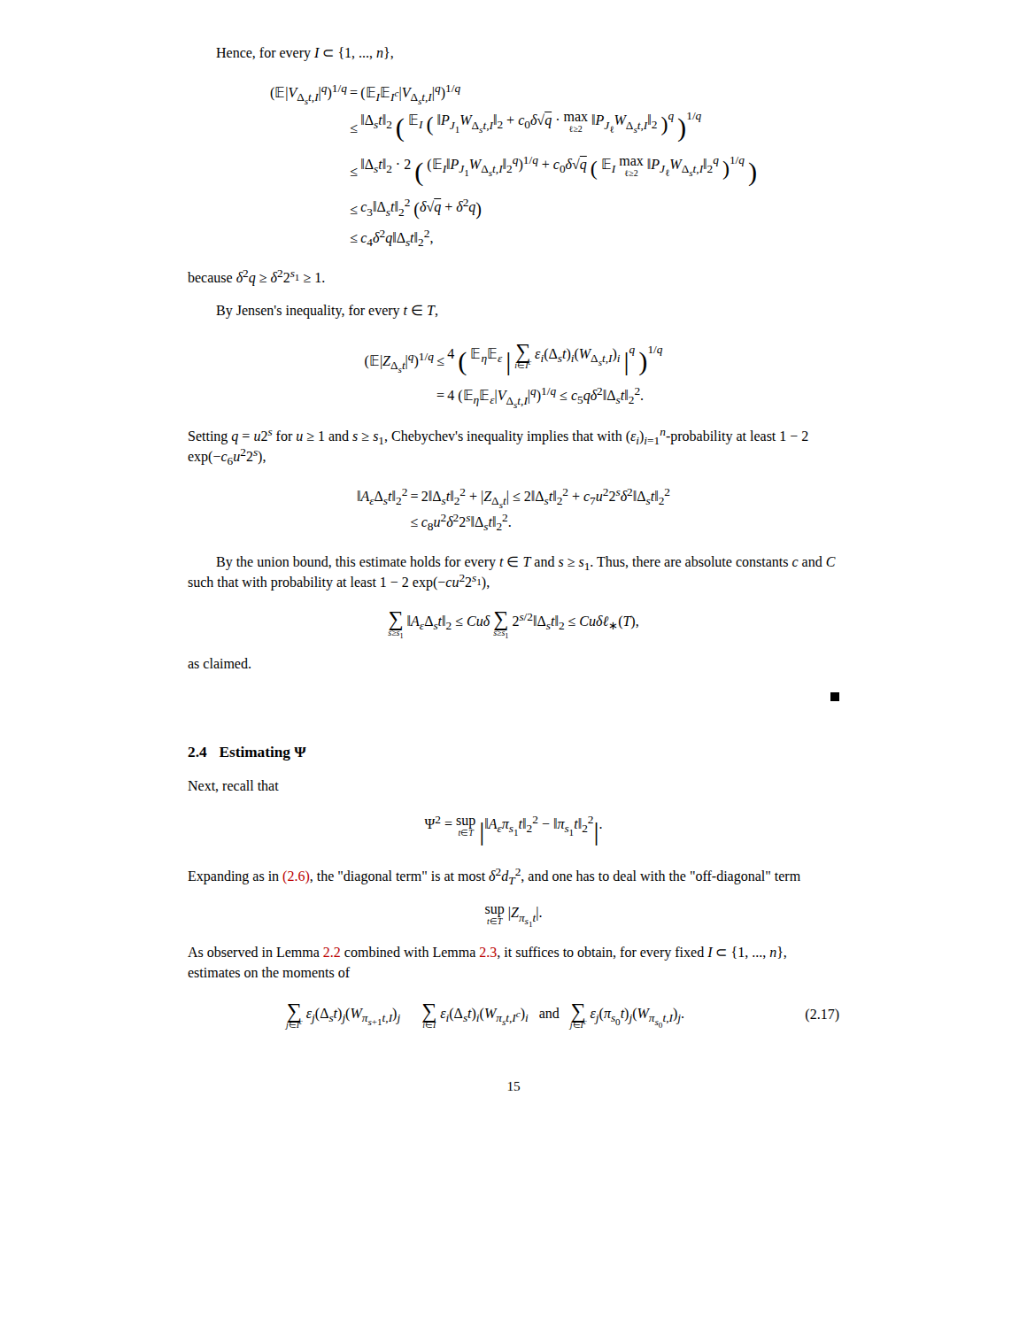Hence, for every I ⊂ {1, ..., n},
| (𝔼/ V Δ s t , I / q ) 1/ q | = | (𝔼 I 𝔼 I c / V Δ s t , I / q ) 1/ q |
| | ≤ | ‖Δ s t ‖ 2 ( 𝔼 I ( ‖ P J 1 W Δ s t , I ‖ 2 + c 0 δ √ q · max ℓ≥2 ‖ P J ℓ W Δ s t , I ‖ 2 ) q ) 1/ q |
| | ≤ | ‖Δ s t ‖ 2 · 2 ( (𝔼 I ‖ P J 1 W Δ s t , I ‖ 2 q ) 1/ q + c 0 δ √ q ( 𝔼 I max ℓ≥2 ‖ P J ℓ W Δ s t , I ‖ 2 q ) 1/ q ) |
| | ≤ | c 3 ‖Δ s t ‖ 2 2 ( δ √ q + δ 2 q ) |
| | ≤ | c 4 δ 2 q ‖Δ s t ‖ 2 2 , |
because δ2q ≥ δ22s1 ≥ 1.
By Jensen's inequality, for every t ∈ T,
| (𝔼/ Z Δ s t / q ) 1/ q | ≤ | 4 ( 𝔼 η 𝔼 ε / ∑ i ∈ I c ε i (Δ s t ) i ( W Δ s t , I ) i / q ) 1/ q |
| | = | 4 (𝔼 η 𝔼 ε / V Δ s t , I / q ) 1/ q ≤ c 5 q δ 2 ‖Δ s t ‖ 2 2 . |
Setting q = u2s for u ≥ 1 and s ≥ s1, Chebychev's inequality implies that with (εi)i=1n-probability at least 1 − 2 exp(−c6u22s),
| ‖ A ε Δ s t ‖ 2 2 | = | 2‖Δ s t ‖ 2 2 + / Z Δ s t / ≤ 2‖Δ s t ‖ 2 2 + c 7 u 2 2 s δ 2 ‖Δ s t ‖ 2 2 |
| | ≤ | c 8 u 2 δ 2 2 s ‖Δ s t ‖ 2 2 . |
By the union bound, this estimate holds for every t ∈ T and s ≥ s1. Thus, there are absolute constants c and C such that with probability at least 1 − 2 exp(−cu22s1),
∑s≥s1 ‖AεΔst‖2 ≤ Cuδ ∑s≥s1 2s/2‖Δst‖2 ≤ Cuδℓ∗(T),
as claimed.
2.4 Estimating Ψ
Next, recall that
Ψ2 = sup t∈T |‖Aεπs1t‖22 − ‖πs1t‖22|.
Expanding as in (2.6), the "diagonal term" is at most δ2dT2, and one has to deal with the "off-diagonal" term
sup t∈T |Zπs1t|.
As observed in Lemma 2.2 combined with Lemma 2.3, it suffices to obtain, for every fixed I ⊂ {1, ..., n}, estimates on the moments of
∑j∈Ic εj(Δst)j(Wπs+1t,I)j ∑i∈I εi(Δst)i(Wπst,Ic)i and ∑j∈Ic εj(πs0t)j(Wπs0t,I)j.
(2.17)
15